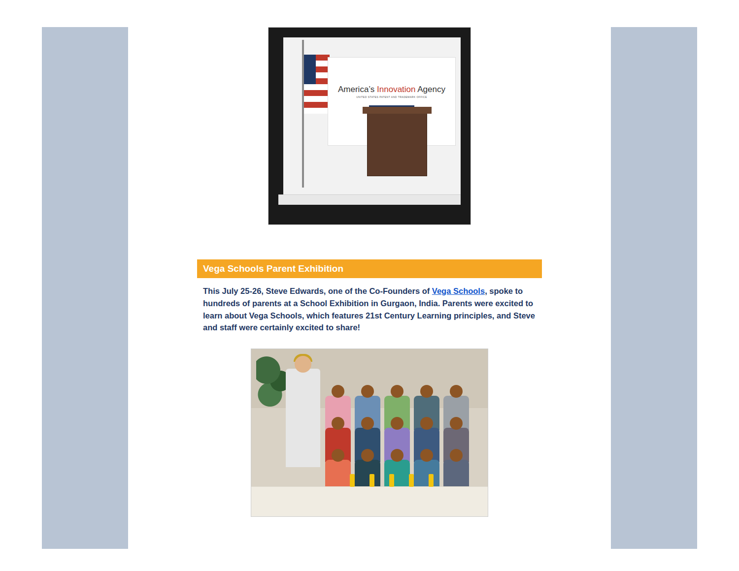America’s Innovation Agency
UNITED STATES PATENT AND TRADEMARK OFFICE
uspto
Vega Schools Parent Exhibition
This July 25-26, Steve Edwards, one of the Co-Founders of Vega Schools, spoke to hundreds of parents at a School Exhibition in Gurgaon, India. Parents were excited to learn about Vega Schools, which features 21st Century Learning principles, and Steve and staff were certainly excited to share!